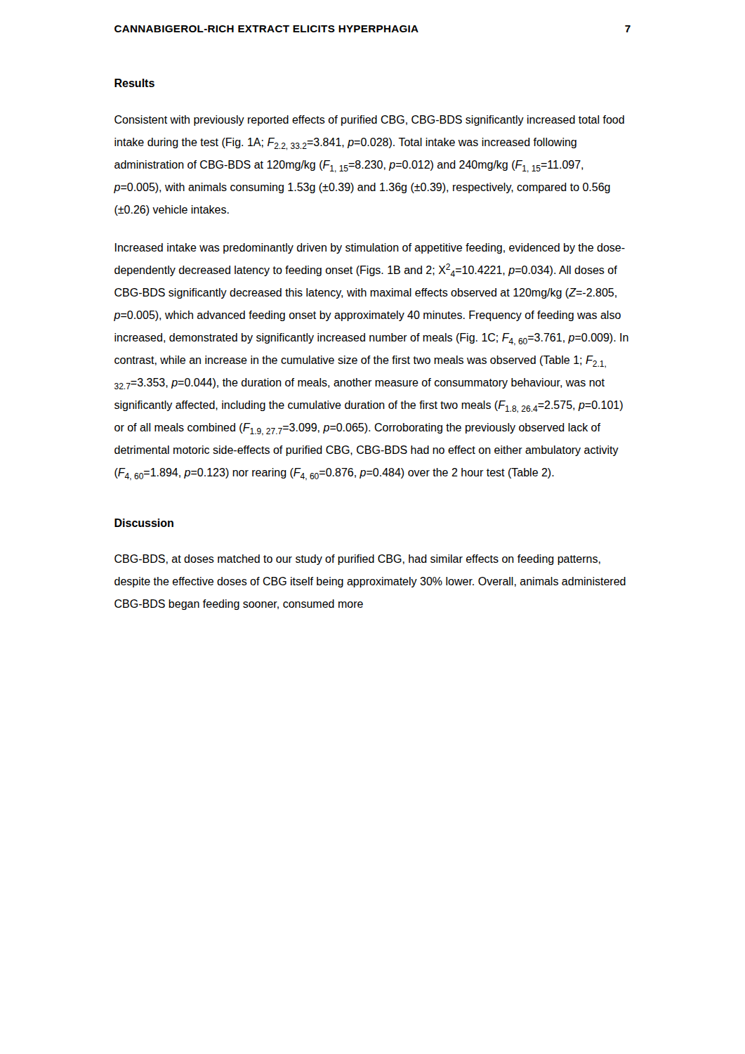Cannabigerol-rich extract elicits hyperphagia 7
Results
Consistent with previously reported effects of purified CBG, CBG-BDS significantly increased total food intake during the test (Fig. 1A; F2.2, 33.2=3.841, p=0.028). Total intake was increased following administration of CBG-BDS at 120mg/kg (F1, 15=8.230, p=0.012) and 240mg/kg (F1, 15=11.097, p=0.005), with animals consuming 1.53g (±0.39) and 1.36g (±0.39), respectively, compared to 0.56g (±0.26) vehicle intakes.
Increased intake was predominantly driven by stimulation of appetitive feeding, evidenced by the dose-dependently decreased latency to feeding onset (Figs. 1B and 2; X24=10.4221, p=0.034). All doses of CBG-BDS significantly decreased this latency, with maximal effects observed at 120mg/kg (Z=-2.805, p=0.005), which advanced feeding onset by approximately 40 minutes. Frequency of feeding was also increased, demonstrated by significantly increased number of meals (Fig. 1C; F4, 60=3.761, p=0.009). In contrast, while an increase in the cumulative size of the first two meals was observed (Table 1; F2.1, 32.7=3.353, p=0.044), the duration of meals, another measure of consummatory behaviour, was not significantly affected, including the cumulative duration of the first two meals (F1.8, 26.4=2.575, p=0.101) or of all meals combined (F1.9, 27.7=3.099, p=0.065). Corroborating the previously observed lack of detrimental motoric side-effects of purified CBG, CBG-BDS had no effect on either ambulatory activity (F4, 60=1.894, p=0.123) nor rearing (F4, 60=0.876, p=0.484) over the 2 hour test (Table 2).
Discussion
CBG-BDS, at doses matched to our study of purified CBG, had similar effects on feeding patterns, despite the effective doses of CBG itself being approximately 30% lower. Overall, animals administered CBG-BDS began feeding sooner, consumed more